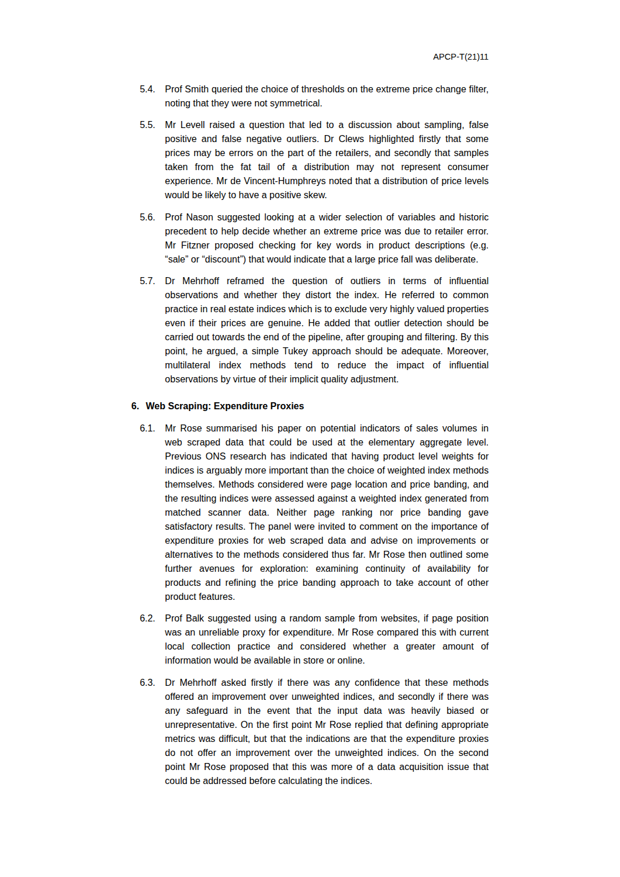APCP-T(21)11
Prof Smith queried the choice of thresholds on the extreme price change filter, noting that they were not symmetrical.
Mr Levell raised a question that led to a discussion about sampling, false positive and false negative outliers. Dr Clews highlighted firstly that some prices may be errors on the part of the retailers, and secondly that samples taken from the fat tail of a distribution may not represent consumer experience. Mr de Vincent-Humphreys noted that a distribution of price levels would be likely to have a positive skew.
Prof Nason suggested looking at a wider selection of variables and historic precedent to help decide whether an extreme price was due to retailer error. Mr Fitzner proposed checking for key words in product descriptions (e.g. “sale” or “discount”) that would indicate that a large price fall was deliberate.
Dr Mehrhoff reframed the question of outliers in terms of influential observations and whether they distort the index. He referred to common practice in real estate indices which is to exclude very highly valued properties even if their prices are genuine. He added that outlier detection should be carried out towards the end of the pipeline, after grouping and filtering. By this point, he argued, a simple Tukey approach should be adequate. Moreover, multilateral index methods tend to reduce the impact of influential observations by virtue of their implicit quality adjustment.
6. Web Scraping: Expenditure Proxies
Mr Rose summarised his paper on potential indicators of sales volumes in web scraped data that could be used at the elementary aggregate level. Previous ONS research has indicated that having product level weights for indices is arguably more important than the choice of weighted index methods themselves. Methods considered were page location and price banding, and the resulting indices were assessed against a weighted index generated from matched scanner data. Neither page ranking nor price banding gave satisfactory results. The panel were invited to comment on the importance of expenditure proxies for web scraped data and advise on improvements or alternatives to the methods considered thus far. Mr Rose then outlined some further avenues for exploration: examining continuity of availability for products and refining the price banding approach to take account of other product features.
Prof Balk suggested using a random sample from websites, if page position was an unreliable proxy for expenditure. Mr Rose compared this with current local collection practice and considered whether a greater amount of information would be available in store or online.
Dr Mehrhoff asked firstly if there was any confidence that these methods offered an improvement over unweighted indices, and secondly if there was any safeguard in the event that the input data was heavily biased or unrepresentative. On the first point Mr Rose replied that defining appropriate metrics was difficult, but that the indications are that the expenditure proxies do not offer an improvement over the unweighted indices. On the second point Mr Rose proposed that this was more of a data acquisition issue that could be addressed before calculating the indices.